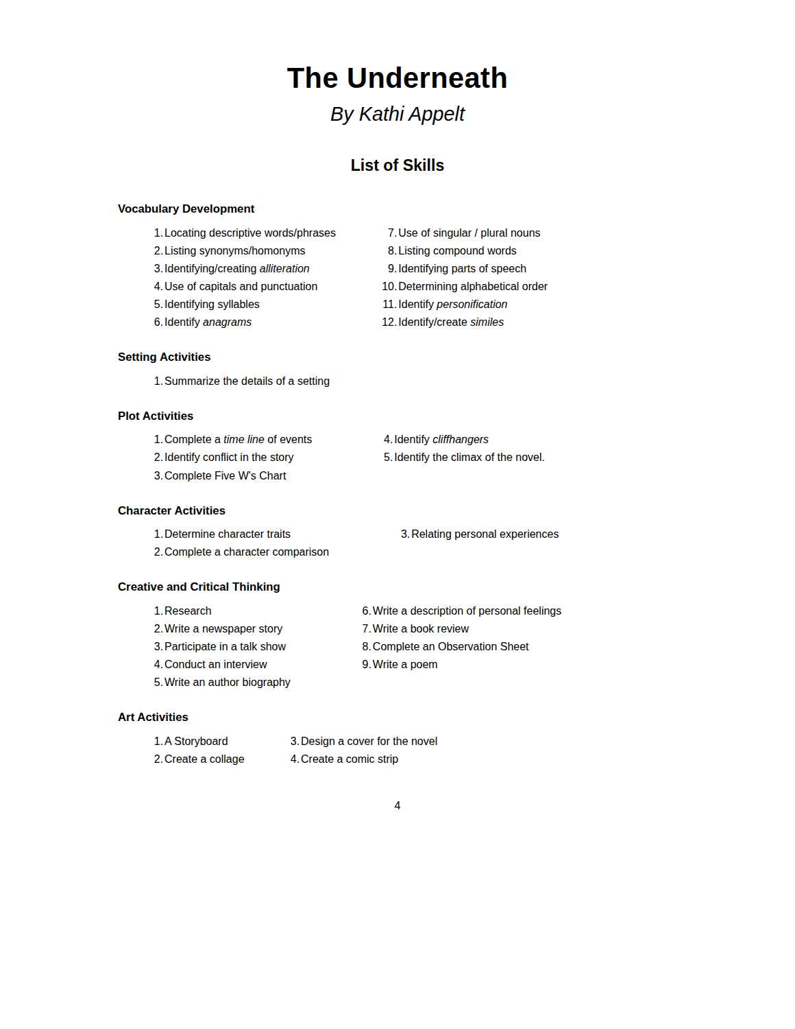The Underneath
By Kathi Appelt
List of Skills
Vocabulary Development
| 1. | Locating descriptive words/phrases | 7. | Use of singular / plural nouns |
| 2. | Listing synonyms/homonyms | 8. | Listing compound words |
| 3. | Identifying/creating alliteration | 9. | Identifying parts of speech |
| 4. | Use of capitals and punctuation | 10. | Determining alphabetical order |
| 5. | Identifying syllables | 11. | Identify personification |
| 6. | Identify anagrams | 12. | Identify/create similes |
Setting Activities
| 1. | Summarize the details of a setting |
Plot Activities
| 1. | Complete a time line of events | 4. | Identify cliffhangers |
| 2. | Identify conflict in the story | 5. | Identify the climax of the novel. |
| 3. | Complete Five W's Chart | | |
Character Activities
| 1. | Determine character traits | 3. | Relating personal experiences |
| 2. | Complete a character comparison | | |
Creative and Critical Thinking
| 1. | Research | 6. | Write a description of personal feelings |
| 2. | Write a newspaper story | 7. | Write a book review |
| 3. | Participate in a talk show | 8. | Complete an Observation Sheet |
| 4. | Conduct an interview | 9. | Write a poem |
| 5. | Write an author biography | | |
Art Activities
| 1. | A Storyboard | 3. | Design a cover for the novel |
| 2. | Create a collage | 4. | Create a comic strip |
4